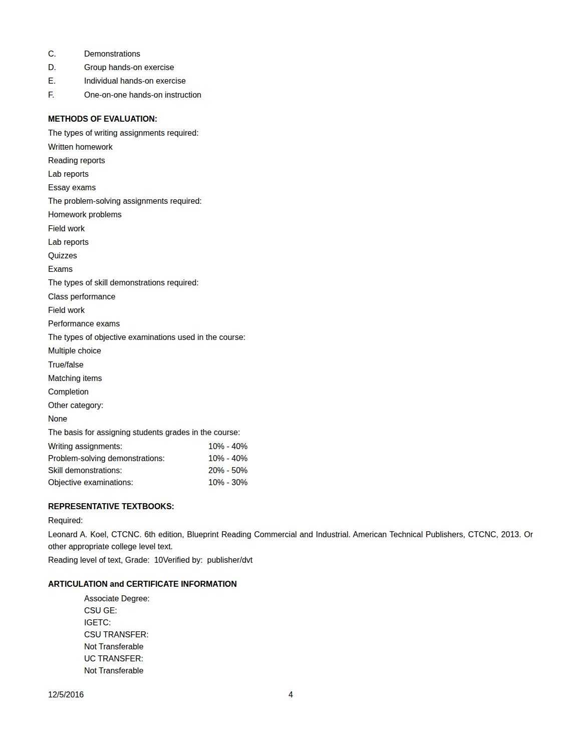C. Demonstrations
D. Group hands-on exercise
E. Individual hands-on exercise
F. One-on-one hands-on instruction
METHODS OF EVALUATION:
The types of writing assignments required:
Written homework
Reading reports
Lab reports
Essay exams
The problem-solving assignments required:
Homework problems
Field work
Lab reports
Quizzes
Exams
The types of skill demonstrations required:
Class performance
Field work
Performance exams
The types of objective examinations used in the course:
Multiple choice
True/false
Matching items
Completion
Other category:
None
The basis for assigning students grades in the course:
Writing assignments: 10% - 40%
Problem-solving demonstrations: 10% - 40%
Skill demonstrations: 20% - 50%
Objective examinations: 10% - 30%
REPRESENTATIVE TEXTBOOKS:
Required:
Leonard A. Koel, CTCNC. 6th edition, Blueprint Reading Commercial and Industrial. American Technical Publishers, CTCNC, 2013. Or other appropriate college level text.
Reading level of text, Grade: 10Verified by: publisher/dvt
ARTICULATION and CERTIFICATE INFORMATION
Associate Degree:
CSU GE:
IGETC:
CSU TRANSFER:
Not Transferable
UC TRANSFER:
Not Transferable
12/5/2016 4